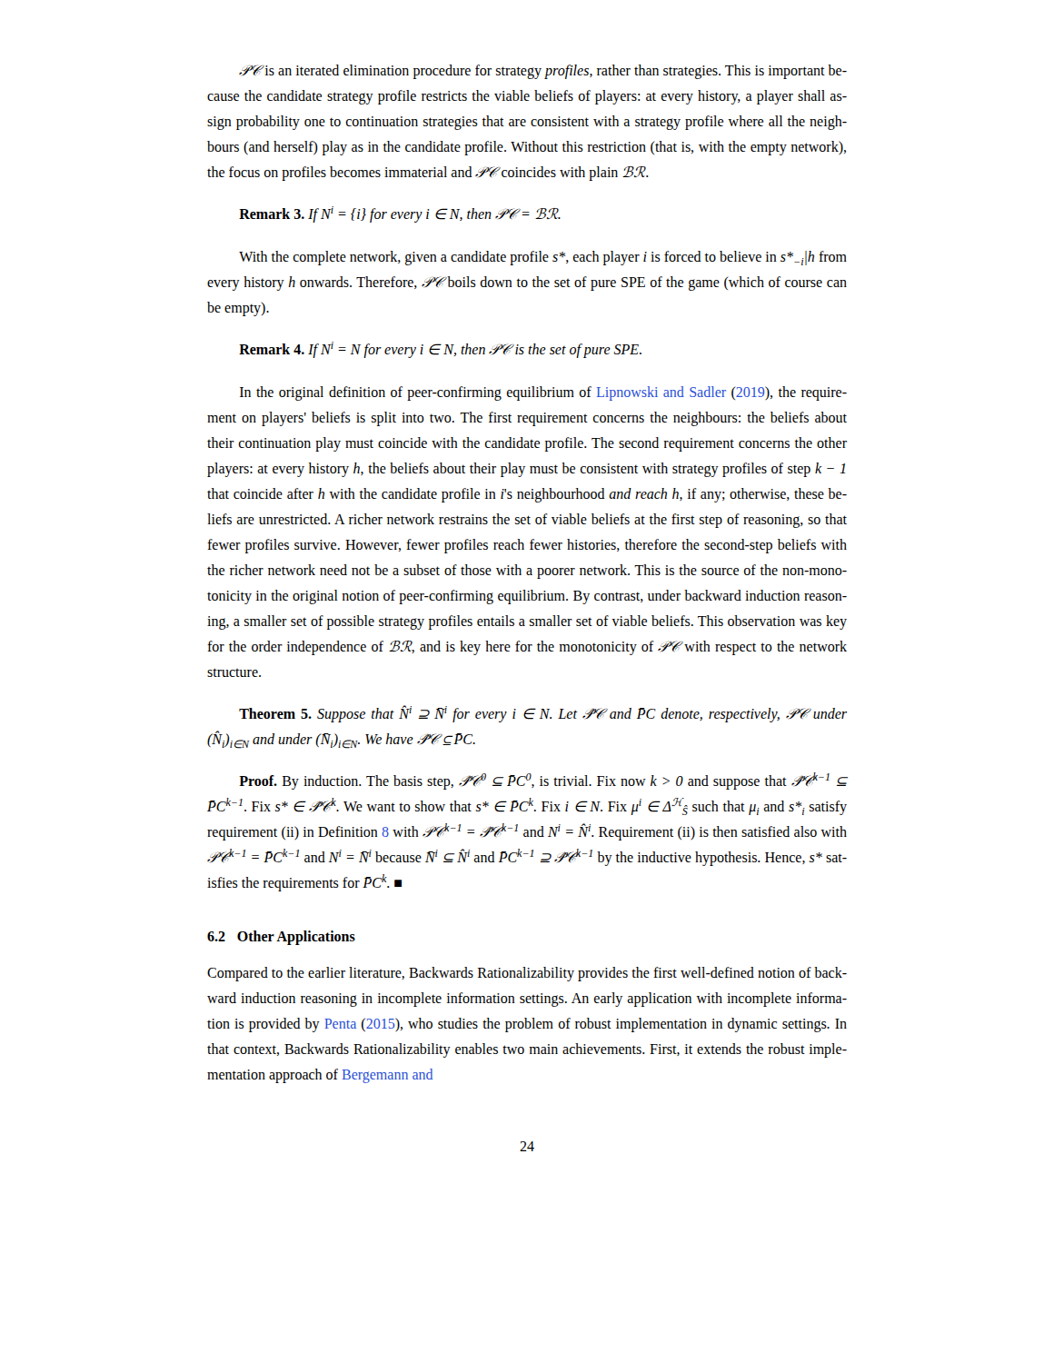𝒫𝒞 is an iterated elimination procedure for strategy profiles, rather than strategies. This is important because the candidate strategy profile restricts the viable beliefs of players: at every history, a player shall assign probability one to continuation strategies that are consistent with a strategy profile where all the neighbours (and herself) play as in the candidate profile. Without this restriction (that is, with the empty network), the focus on profiles becomes immaterial and 𝒫𝒞 coincides with plain ℬℛ.
Remark 3. If Ni = {i} for every i ∈ N, then 𝒫𝒞 = ℬℛ.
With the complete network, given a candidate profile s*, each player i is forced to believe in s*−i|h from every history h onwards. Therefore, 𝒫𝒞 boils down to the set of pure SPE of the game (which of course can be empty).
Remark 4. If Ni = N for every i ∈ N, then 𝒫𝒞 is the set of pure SPE.
In the original definition of peer-confirming equilibrium of Lipnowski and Sadler (2019), the requirement on players' beliefs is split into two. The first requirement concerns the neighbours: the beliefs about their continuation play must coincide with the candidate profile. The second requirement concerns the other players: at every history h, the beliefs about their play must be consistent with strategy profiles of step k − 1 that coincide after h with the candidate profile in i's neighbourhood and reach h, if any; otherwise, these beliefs are unrestricted. A richer network restrains the set of viable beliefs at the first step of reasoning, so that fewer profiles survive. However, fewer profiles reach fewer histories, therefore the second-step beliefs with the richer network need not be a subset of those with a poorer network. This is the source of the non-monotonicity in the original notion of peer-confirming equilibrium. By contrast, under backward induction reasoning, a smaller set of possible strategy profiles entails a smaller set of viable beliefs. This observation was key for the order independence of ℬℛ, and is key here for the monotonicity of 𝒫𝒞 with respect to the network structure.
Theorem 5. Suppose that N̂i ⊇ N̄i for every i ∈ N. Let 𝒫̂𝒞 and P̄C denote, respectively, 𝒫𝒞 under (N̂i)i∈N and under (N̄i)i∈N. We have 𝒫̂𝒞 ⊆ P̄C.
Proof. By induction. The basis step, 𝒫̂𝒞0 ⊆ P̄C0, is trivial. Fix now k > 0 and suppose that 𝒫̂𝒞k−1 ⊆ P̄Ck−1. Fix s* ∈ 𝒫̂𝒞k. We want to show that s* ∈ P̄Ck. Fix i ∈ N. Fix μi ∈ ΔℋŜ such that μi and s*i satisfy requirement (ii) in Definition 8 with 𝒫𝒞k−1 = 𝒫̂𝒞k−1 and Ni = N̂i. Requirement (ii) is then satisfied also with 𝒫𝒞k−1 = P̄Ck−1 and Ni = N̄i because N̄i ⊆ N̂i and P̄Ck−1 ⊇ 𝒫̂𝒞k−1 by the inductive hypothesis. Hence, s* satisfies the requirements for P̄Ck. ■
6.2 Other Applications
Compared to the earlier literature, Backwards Rationalizability provides the first well-defined notion of backward induction reasoning in incomplete information settings. An early application with incomplete information is provided by Penta (2015), who studies the problem of robust implementation in dynamic settings. In that context, Backwards Rationalizability enables two main achievements. First, it extends the robust implementation approach of Bergemann and
24